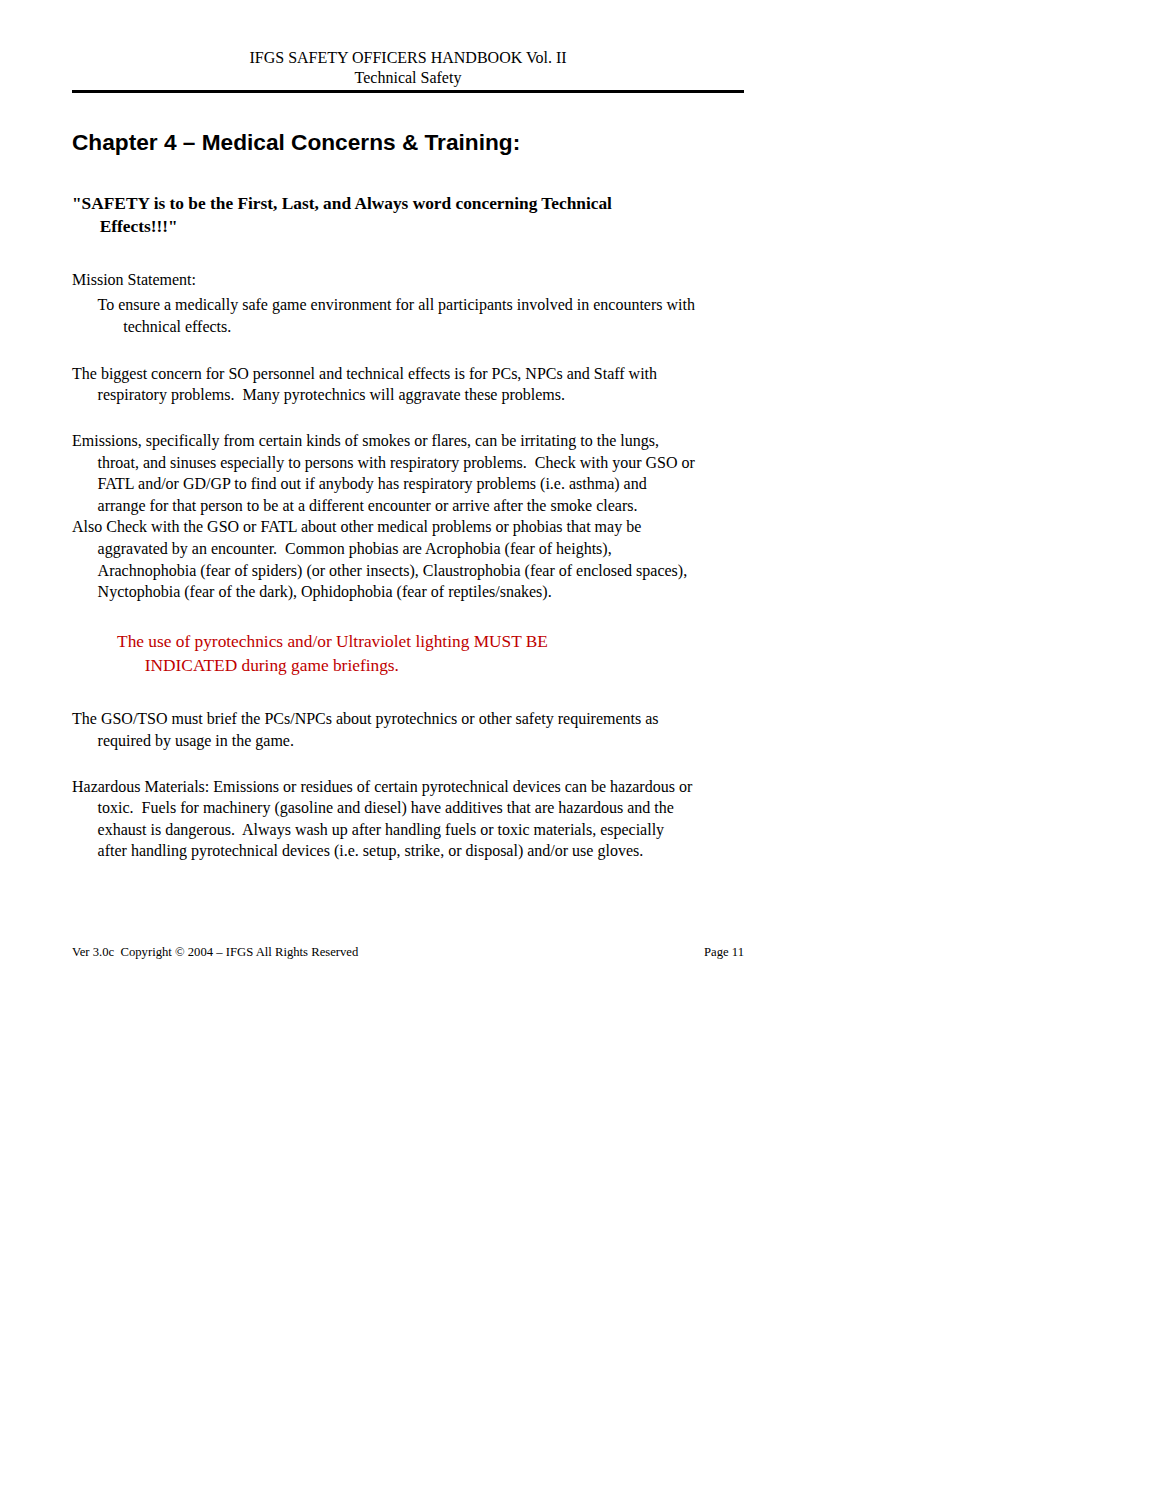IFGS SAFETY OFFICERS HANDBOOK Vol. II
Technical Safety
Chapter 4 – Medical Concerns & Training:
"SAFETY is to be the First, Last, and Always word concerning Technical Effects!!!"
Mission Statement:
To ensure a medically safe game environment for all participants involved in encounters with technical effects.
The biggest concern for SO personnel and technical effects is for PCs, NPCs and Staff with respiratory problems. Many pyrotechnics will aggravate these problems.
Emissions, specifically from certain kinds of smokes or flares, can be irritating to the lungs, throat, and sinuses especially to persons with respiratory problems. Check with your GSO or FATL and/or GD/GP to find out if anybody has respiratory problems (i.e. asthma) and arrange for that person to be at a different encounter or arrive after the smoke clears.
Also Check with the GSO or FATL about other medical problems or phobias that may be aggravated by an encounter. Common phobias are Acrophobia (fear of heights), Arachnophobia (fear of spiders) (or other insects), Claustrophobia (fear of enclosed spaces), Nyctophobia (fear of the dark), Ophidophobia (fear of reptiles/snakes).
The use of pyrotechnics and/or Ultraviolet lighting MUST BE INDICATED during game briefings.
The GSO/TSO must brief the PCs/NPCs about pyrotechnics or other safety requirements as required by usage in the game.
Hazardous Materials: Emissions or residues of certain pyrotechnical devices can be hazardous or toxic. Fuels for machinery (gasoline and diesel) have additives that are hazardous and the exhaust is dangerous. Always wash up after handling fuels or toxic materials, especially after handling pyrotechnical devices (i.e. setup, strike, or disposal) and/or use gloves.
Ver 3.0c Copyright © 2004 – IFGS All Rights Reserved Page 11